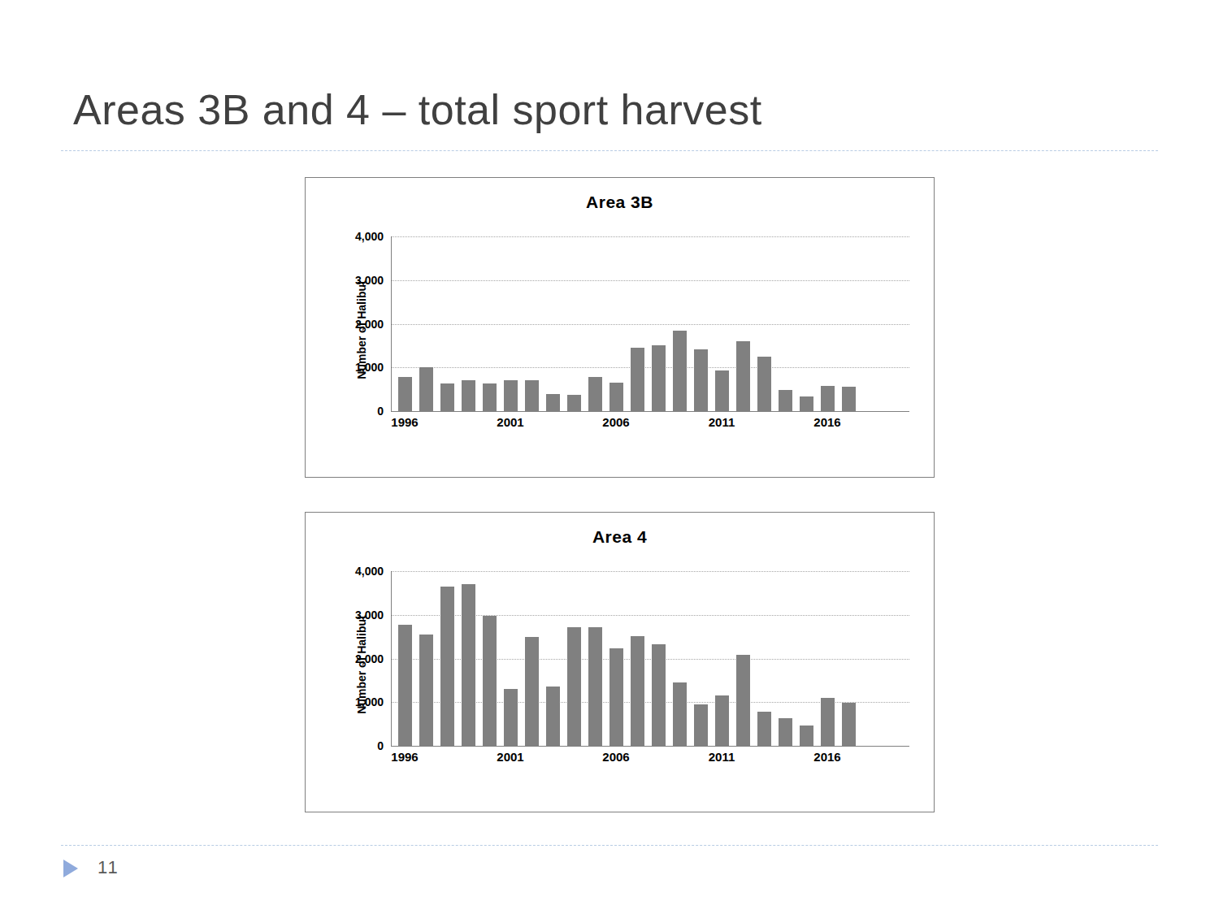Areas 3B and 4 – total sport harvest
Area 3B
Number of Halibut
4,000 3,000 2,000 1,000 0
1996 2001 2006 2011 2016
Area 4
Number of Halibut
4,000 3,000 2,000 1,000 0
1996 2001 2006 2011 2016
11